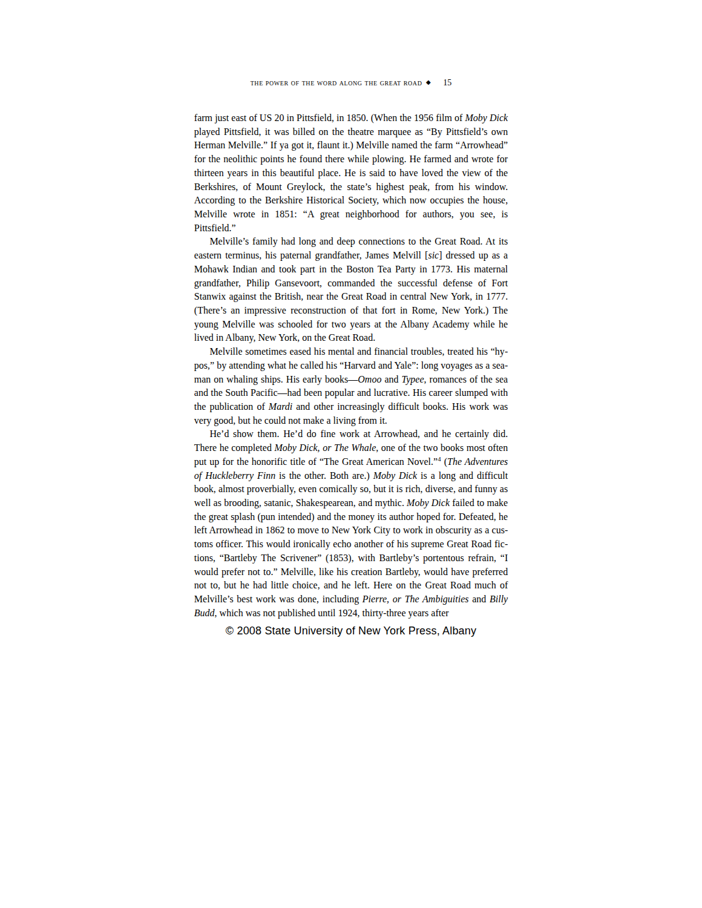the power of the word along the great road ◆ 15
farm just east of US 20 in Pittsfield, in 1850. (When the 1956 film of Moby Dick played Pittsfield, it was billed on the theatre marquee as “By Pittsfield’s own Herman Melville.” If ya got it, flaunt it.) Melville named the farm “Arrowhead” for the neolithic points he found there while plowing. He farmed and wrote for thirteen years in this beautiful place. He is said to have loved the view of the Berkshires, of Mount Greylock, the state’s highest peak, from his window. According to the Berkshire Historical Society, which now occupies the house, Melville wrote in 1851: “A great neighborhood for authors, you see, is Pittsfield.”
Melville’s family had long and deep connections to the Great Road. At its eastern terminus, his paternal grandfather, James Melvill [sic] dressed up as a Mohawk Indian and took part in the Boston Tea Party in 1773. His maternal grandfather, Philip Gansevoort, commanded the successful defense of Fort Stanwix against the British, near the Great Road in central New York, in 1777. (There’s an impressive reconstruction of that fort in Rome, New York.) The young Melville was schooled for two years at the Albany Academy while he lived in Albany, New York, on the Great Road.
Melville sometimes eased his mental and financial troubles, treated his “hypos,” by attending what he called his “Harvard and Yale”: long voyages as a seaman on whaling ships. His early books—Omoo and Typee, romances of the sea and the South Pacific—had been popular and lucrative. His career slumped with the publication of Mardi and other increasingly difficult books. His work was very good, but he could not make a living from it.
He’d show them. He’d do fine work at Arrowhead, and he certainly did. There he completed Moby Dick, or The Whale, one of the two books most often put up for the honorific title of “The Great American Novel.”4 (The Adventures of Huckleberry Finn is the other. Both are.) Moby Dick is a long and difficult book, almost proverbially, even comically so, but it is rich, diverse, and funny as well as brooding, satanic, Shakespearean, and mythic. Moby Dick failed to make the great splash (pun intended) and the money its author hoped for. Defeated, he left Arrowhead in 1862 to move to New York City to work in obscurity as a customs officer. This would ironically echo another of his supreme Great Road fictions, “Bartleby The Scrivener” (1853), with Bartleby’s portentous refrain, “I would prefer not to.” Melville, like his creation Bartleby, would have preferred not to, but he had little choice, and he left. Here on the Great Road much of Melville’s best work was done, including Pierre, or The Ambiguities and Billy Budd, which was not published until 1924, thirty-three years after
© 2008 State University of New York Press, Albany